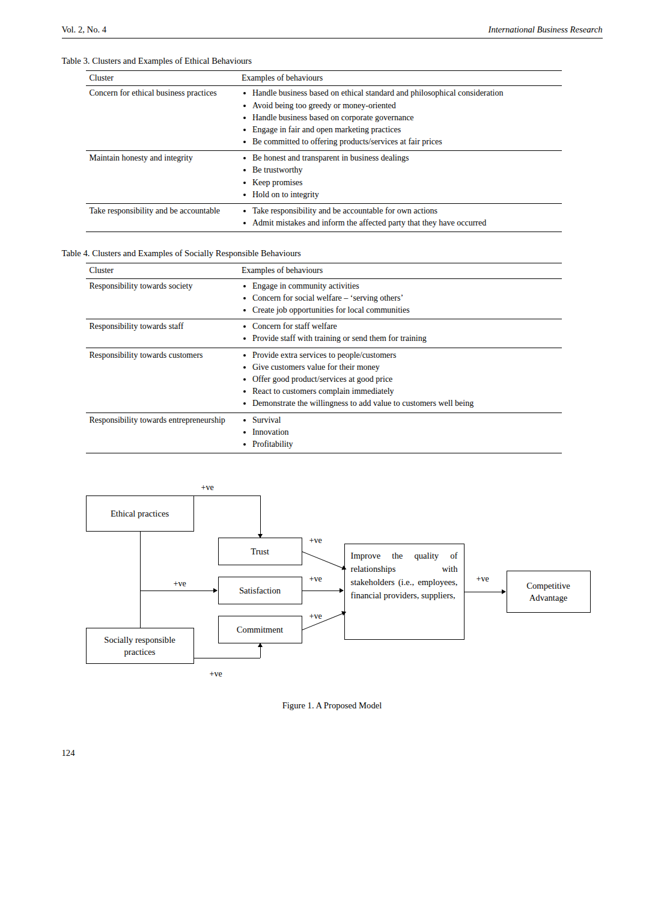Vol. 2, No. 4 International Business Research
Table 3. Clusters and Examples of Ethical Behaviours
| Cluster | Examples of behaviours |
| --- | --- |
| Concern for ethical business practices | Handle business based on ethical standard and philosophical consideration Avoid being too greedy or money-oriented Handle business based on corporate governance Engage in fair and open marketing practices Be committed to offering products/services at fair prices |
| Maintain honesty and integrity | Be honest and transparent in business dealings Be trustworthy Keep promises Hold on to integrity |
| Take responsibility and be accountable | Take responsibility and be accountable for own actions Admit mistakes and inform the affected party that they have occurred |
Table 4. Clusters and Examples of Socially Responsible Behaviours
| Cluster | Examples of behaviours |
| --- | --- |
| Responsibility towards society | Engage in community activities Concern for social welfare – ‘serving others’ Create job opportunities for local communities |
| Responsibility towards staff | Concern for staff welfare Provide staff with training or send them for training |
| Responsibility towards customers | Provide extra services to people/customers Give customers value for their money Offer good product/services at good price React to customers complain immediately Demonstrate the willingness to add value to customers well being |
| Responsibility towards entrepreneurship | Survival Innovation Profitability |
Ethical practices
Socially responsible practices
Trust
Satisfaction
Commitment
Improve the quality of relationships with stakeholders (i.e., employees, financial providers, suppliers,
Competitive Advantage
+ve +ve +ve +ve +ve +ve +ve
Figure 1. A Proposed Model
124